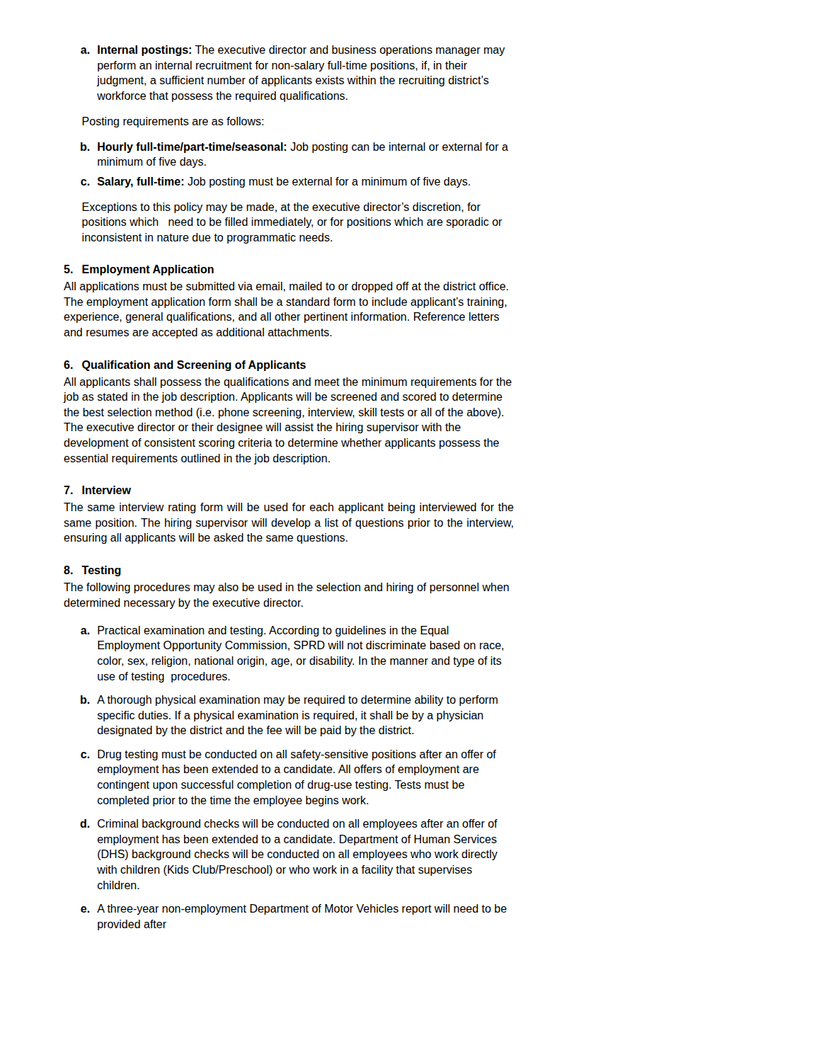Internal postings: The executive director and business operations manager may perform an internal recruitment for non-salary full-time positions, if, in their judgment, a sufficient number of applicants exists within the recruiting district’s workforce that possess the required qualifications.
Posting requirements are as follows:
Hourly full-time/part-time/seasonal: Job posting can be internal or external for a minimum of five days.
Salary, full-time: Job posting must be external for a minimum of five days.
Exceptions to this policy may be made, at the executive director’s discretion, for positions which need to be filled immediately, or for positions which are sporadic or inconsistent in nature due to programmatic needs.
5. Employment Application
All applications must be submitted via email, mailed to or dropped off at the district office. The employment application form shall be a standard form to include applicant’s training, experience, general qualifications, and all other pertinent information. Reference letters and resumes are accepted as additional attachments.
6. Qualification and Screening of Applicants
All applicants shall possess the qualifications and meet the minimum requirements for the job as stated in the job description. Applicants will be screened and scored to determine the best selection method (i.e. phone screening, interview, skill tests or all of the above). The executive director or their designee will assist the hiring supervisor with the development of consistent scoring criteria to determine whether applicants possess the essential requirements outlined in the job description.
7. Interview
The same interview rating form will be used for each applicant being interviewed for the same position. The hiring supervisor will develop a list of questions prior to the interview, ensuring all applicants will be asked the same questions.
8. Testing
The following procedures may also be used in the selection and hiring of personnel when determined necessary by the executive director.
Practical examination and testing. According to guidelines in the Equal Employment Opportunity Commission, SPRD will not discriminate based on race, color, sex, religion, national origin, age, or disability. In the manner and type of its use of testing procedures.
A thorough physical examination may be required to determine ability to perform specific duties. If a physical examination is required, it shall be by a physician designated by the district and the fee will be paid by the district.
Drug testing must be conducted on all safety-sensitive positions after an offer of employment has been extended to a candidate. All offers of employment are contingent upon successful completion of drug-use testing. Tests must be completed prior to the time the employee begins work.
Criminal background checks will be conducted on all employees after an offer of employment has been extended to a candidate. Department of Human Services (DHS) background checks will be conducted on all employees who work directly with children (Kids Club/Preschool) or who work in a facility that supervises children.
A three-year non-employment Department of Motor Vehicles report will need to be provided after